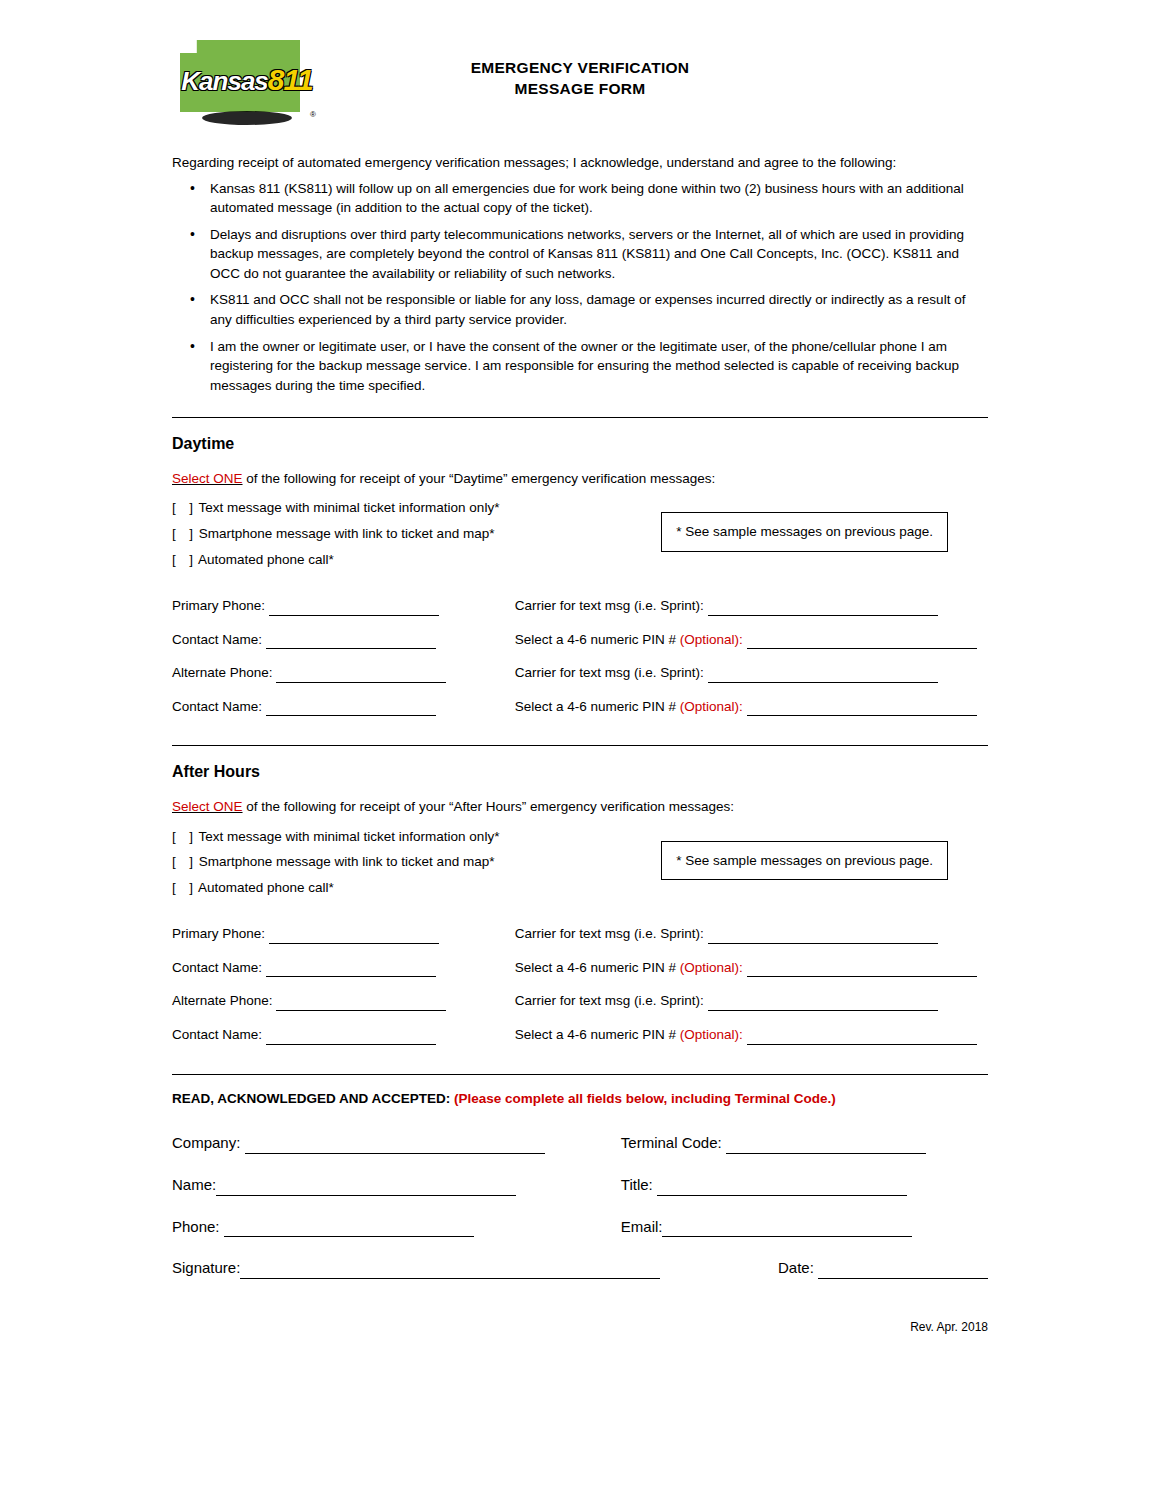Kansas811
®
EMERGENCY VERIFICATION
MESSAGE FORM
Regarding receipt of automated emergency verification messages; I acknowledge, understand and agree to the following:
Kansas 811 (KS811) will follow up on all emergencies due for work being done within two (2) business hours with an additional automated message (in addition to the actual copy of the ticket).
Delays and disruptions over third party telecommunications networks, servers or the Internet, all of which are used in providing backup messages, are completely beyond the control of Kansas 811 (KS811) and One Call Concepts, Inc. (OCC). KS811 and OCC do not guarantee the availability or reliability of such networks.
KS811 and OCC shall not be responsible or liable for any loss, damage or expenses incurred directly or indirectly as a result of any difficulties experienced by a third party service provider.
I am the owner or legitimate user, or I have the consent of the owner or the legitimate user, of the phone/cellular phone I am registering for the backup message service. I am responsible for ensuring the method selected is capable of receiving backup messages during the time specified.
Daytime
Select ONE of the following for receipt of your “Daytime” emergency verification messages:
[ ] Text message with minimal ticket information only*
[ ] Smartphone message with link to ticket and map*
[ ] Automated phone call*
* See sample messages on previous page.
| Primary Phone: | Carrier for text msg (i.e. Sprint): |
| Contact Name: | Select a 4-6 numeric PIN # (Optional): |
| Alternate Phone: | Carrier for text msg (i.e. Sprint): |
| Contact Name: | Select a 4-6 numeric PIN # (Optional): |
After Hours
Select ONE of the following for receipt of your “After Hours” emergency verification messages:
[ ] Text message with minimal ticket information only*
[ ] Smartphone message with link to ticket and map*
[ ] Automated phone call*
* See sample messages on previous page.
| Primary Phone: | Carrier for text msg (i.e. Sprint): |
| Contact Name: | Select a 4-6 numeric PIN # (Optional): |
| Alternate Phone: | Carrier for text msg (i.e. Sprint): |
| Contact Name: | Select a 4-6 numeric PIN # (Optional): |
READ, ACKNOWLEDGED AND ACCEPTED: (Please complete all fields below, including Terminal Code.)
| Company: | Terminal Code: |
| Name: | Title: |
| Phone: | Email: |
| Signature: | Date: |
Rev. Apr. 2018